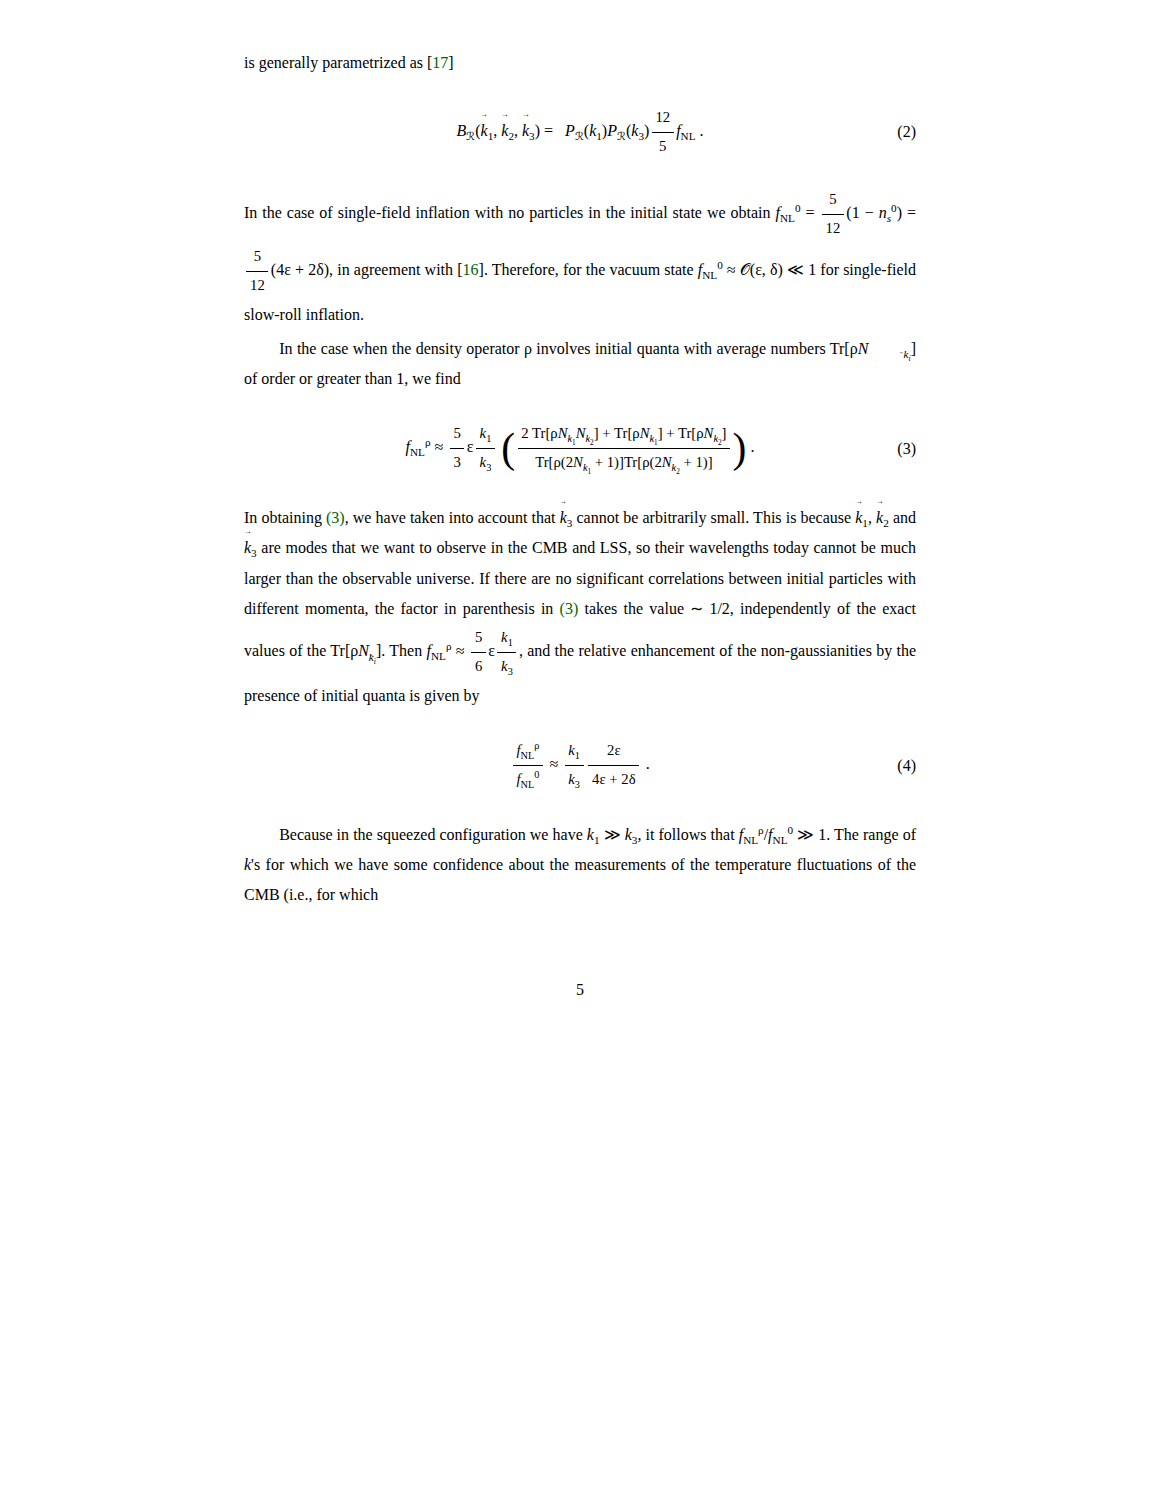is generally parametrized as [17]
Bℛ(k1, k2, k3) = Pℛ(k1)Pℛ(k3)125 fNL . (2)
In the case of single-field inflation with no particles in the initial state we obtain fNL0 = 512(1 − ns0) = 512(4ε + 2δ), in agreement with [16]. Therefore, for the vacuum state fNL0 ≈ 𝒪(ε, δ) ≪ 1 for single-field slow-roll inflation.
In the case when the density operator ρ involves initial quanta with average numbers Tr[ρNki] of order or greater than 1, we find
fNLρ ≈ 53εk1 k3 (2 Tr[ρNk1Nk2] + Tr[ρNk1] + Tr[ρNk2] Tr[ρ(2Nk1 + 1)]Tr[ρ(2Nk2 + 1)]) . (3)
In obtaining (3), we have taken into account that k3 cannot be arbitrarily small. This is because k1, k2 and k3 are modes that we want to observe in the CMB and LSS, so their wavelengths today cannot be much larger than the observable universe. If there are no significant correlations between initial particles with different momenta, the factor in parenthesis in (3) takes the value ∼ 1/2, independently of the exact values of the Tr[ρNki]. Then fNLρ ≈ 56εk1 k3, and the relative enhancement of the non-gaussianities by the presence of initial quanta is given by
fNLρ fNL0 ≈ k1 k32ε 4ε + 2δ . (4)
Because in the squeezed configuration we have k1 ≫ k3, it follows that fNLρ/fNL0 ≫ 1. The range of k's for which we have some confidence about the measurements of the temperature fluctuations of the CMB (i.e., for which
5